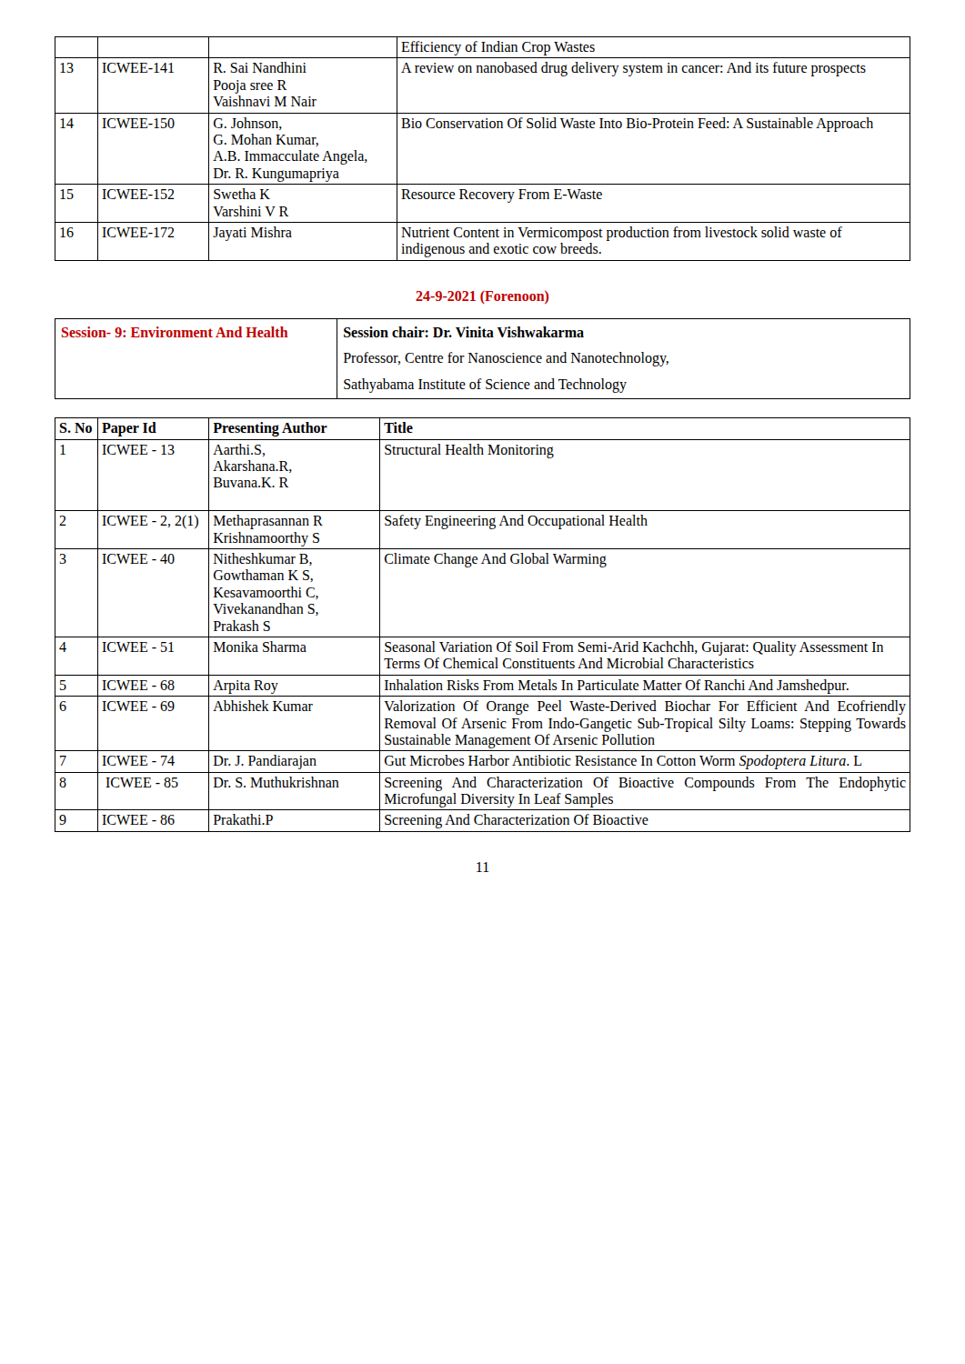| | | | Efficiency of Indian Crop Wastes |
| 13 | ICWEE-141 | R. Sai Nandhini Pooja sree R Vaishnavi M Nair | A review on nanobased drug delivery system in cancer: And its future prospects |
| 14 | ICWEE-150 | G. Johnson, G. Mohan Kumar, A.B. Immacculate Angela, Dr. R. Kungumapriya | Bio Conservation Of Solid Waste Into Bio-Protein Feed: A Sustainable Approach |
| 15 | ICWEE-152 | Swetha K Varshini V R | Resource Recovery From E-Waste |
| 16 | ICWEE-172 | Jayati Mishra | Nutrient Content in Vermicompost production from livestock solid waste of indigenous and exotic cow breeds. |
24-9-2021 (Forenoon)
| Session- 9: Environment And Health | Session chair: Dr. Vinita Vishwakarma Professor, Centre for Nanoscience and Nanotechnology, Sathyabama Institute of Science and Technology |
| S. No | Paper Id | Presenting Author | Title |
| 1 | ICWEE - 13 | Aarthi.S, Akarshana.R, Buvana.K. R | Structural Health Monitoring |
| 2 | ICWEE - 2, 2(1) | Methaprasannan R Krishnamoorthy S | Safety Engineering And Occupational Health |
| 3 | ICWEE - 40 | Nitheshkumar B, Gowthaman K S, Kesavamoorthi C, Vivekanandhan S, Prakash S | Climate Change And Global Warming |
| 4 | ICWEE - 51 | Monika Sharma | Seasonal Variation Of Soil From Semi-Arid Kachchh, Gujarat: Quality Assessment In Terms Of Chemical Constituents And Microbial Characteristics |
| 5 | ICWEE - 68 | Arpita Roy | Inhalation Risks From Metals In Particulate Matter Of Ranchi And Jamshedpur. |
| 6 | ICWEE - 69 | Abhishek Kumar | Valorization Of Orange Peel Waste-Derived Biochar For Efficient And Ecofriendly Removal Of Arsenic From Indo-Gangetic Sub-Tropical Silty Loams: Stepping Towards Sustainable Management Of Arsenic Pollution |
| 7 | ICWEE - 74 | Dr. J. Pandiarajan | Gut Microbes Harbor Antibiotic Resistance In Cotton Worm Spodoptera Litura . L |
| 8 | ICWEE - 85 | Dr. S. Muthukrishnan | Screening And Characterization Of Bioactive Compounds From The Endophytic Microfungal Diversity In Leaf Samples |
| 9 | ICWEE - 86 | Prakathi.P | Screening And Characterization Of Bioactive |
11